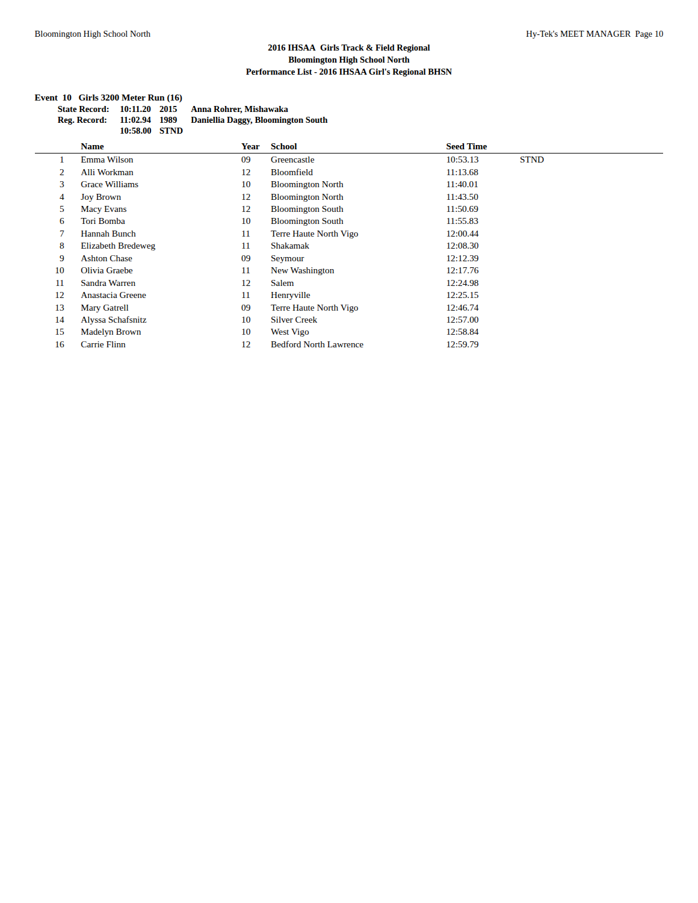Bloomington High School North Hy-Tek's MEET MANAGER Page 10
2016 IHSAA Girls Track & Field Regional
Bloomington High School North
Performance List - 2016 IHSAA Girl's Regional BHSN
Event 10 Girls 3200 Meter Run (16)
| State Record: | 10:11.20 | 2015 | Anna Rohrer, Mishawaka |
| Reg. Record: | 11:02.94 | 1989 | Daniellia Daggy, Bloomington South |
| | 10:58.00 | STND | |
| | Name | Year | School | Seed Time | |
| --- | --- | --- | --- | --- | --- |
| 1 | Emma Wilson | 09 | Greencastle | 10:53.13 | STND |
| 2 | Alli Workman | 12 | Bloomfield | 11:13.68 | |
| 3 | Grace Williams | 10 | Bloomington North | 11:40.01 | |
| 4 | Joy Brown | 12 | Bloomington North | 11:43.50 | |
| 5 | Macy Evans | 12 | Bloomington South | 11:50.69 | |
| 6 | Tori Bomba | 10 | Bloomington South | 11:55.83 | |
| 7 | Hannah Bunch | 11 | Terre Haute North Vigo | 12:00.44 | |
| 8 | Elizabeth Bredeweg | 11 | Shakamak | 12:08.30 | |
| 9 | Ashton Chase | 09 | Seymour | 12:12.39 | |
| 10 | Olivia Graebe | 11 | New Washington | 12:17.76 | |
| 11 | Sandra Warren | 12 | Salem | 12:24.98 | |
| 12 | Anastacia Greene | 11 | Henryville | 12:25.15 | |
| 13 | Mary Gatrell | 09 | Terre Haute North Vigo | 12:46.74 | |
| 14 | Alyssa Schafsnitz | 10 | Silver Creek | 12:57.00 | |
| 15 | Madelyn Brown | 10 | West Vigo | 12:58.84 | |
| 16 | Carrie Flinn | 12 | Bedford North Lawrence | 12:59.79 | |